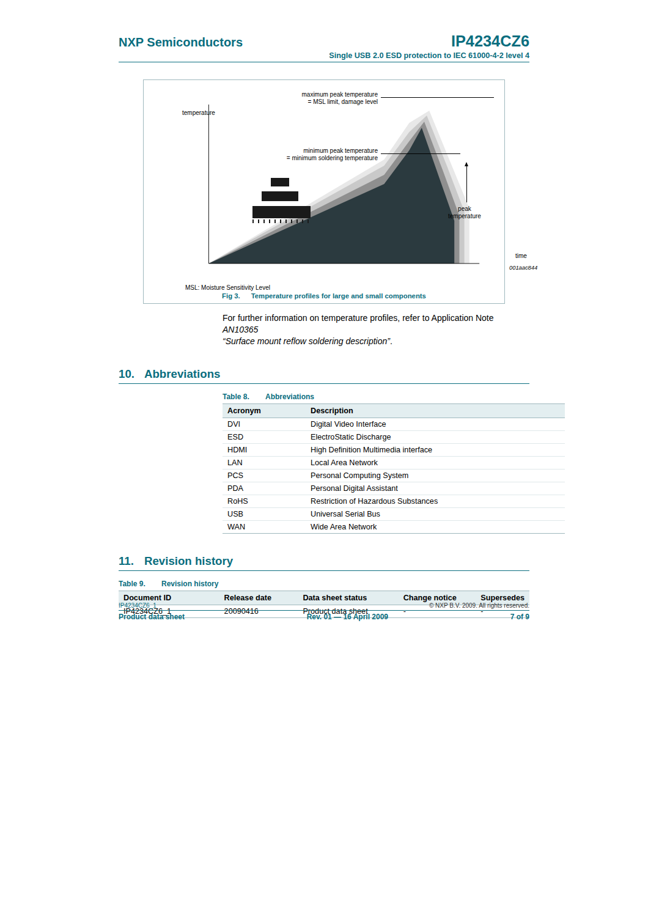NXP Semiconductors
IP4234CZ6
Single USB 2.0 ESD protection to IEC 61000-4-2 level 4
temperature
maximum peak temperature
= MSL limit, damage level
minimum peak temperature
= minimum soldering temperature
peak
temperature
time
001aac844
MSL: Moisture Sensitivity Level
Fig 3. Temperature profiles for large and small components
For further information on temperature profiles, refer to Application Note AN10365
“Surface mount reflow soldering description”.
10. Abbreviations
Table 8. Abbreviations
| Acronym | Description |
| --- | --- |
| DVI | Digital Video Interface |
| ESD | ElectroStatic Discharge |
| HDMI | High Definition Multimedia interface |
| LAN | Local Area Network |
| PCS | Personal Computing System |
| PDA | Personal Digital Assistant |
| RoHS | Restriction of Hazardous Substances |
| USB | Universal Serial Bus |
| WAN | Wide Area Network |
11. Revision history
Table 9. Revision history
| Document ID | Release date | Data sheet status | Change notice | Supersedes |
| --- | --- | --- | --- | --- |
| IP4234CZ6_1 | 20090416 | Product data sheet | - | - |
IP4234CZ6_1 © NXP B.V. 2009. All rights reserved.
Product data sheet Rev. 01 — 16 April 2009 7 of 9